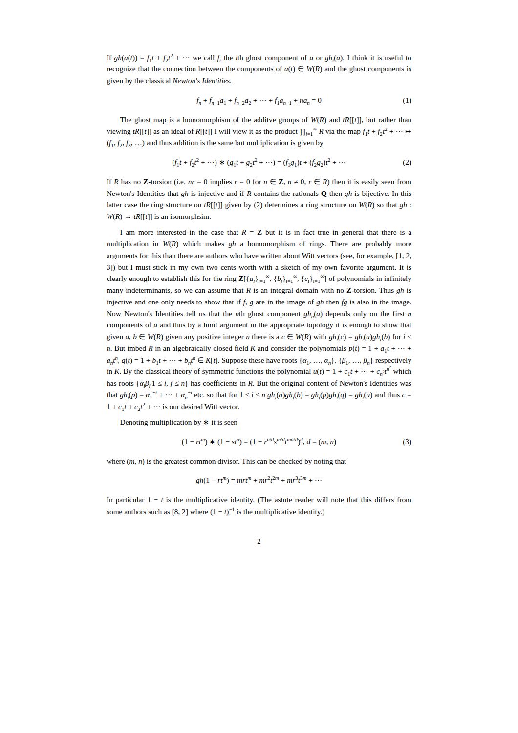If gh(a(t)) = f1t + f2t2 + ··· we call fi the ith ghost component of a or ghi(a). I think it is useful to recognize that the connection between the components of a(t) ∈ W(R) and the ghost components is given by the classical Newton's Identities.
fn + fn−1a1 + fn−2a2 + ··· + f1an−1 + nan = 0 (1)
The ghost map is a homomorphism of the additve groups of W(R) and tR[[t]], but rather than viewing tR[[t]] as an ideal of R[[t]] I will view it as the product ∏i=1∞ R via the map f1t + f2t2 + ··· ↦ (f1, f2, f3, …) and thus addition is the same but multiplication is given by
(f1t + f2t2 + ···) ∗ (g1t + g2t2 + ···) = (f1g1)t + (f2g2)t2 + ··· (2)
If R has no Z-torsion (i.e. nr = 0 implies r = 0 for n ∈ Z, n ≠ 0, r ∈ R) then it is easily seen from Newton's Identities that gh is injective and if R contains the rationals Q then gh is bijective. In this latter case the ring structure on tR[[t]] given by (2) determines a ring structure on W(R) so that gh : W(R) → tR[[t]] is an isomorphsim.
I am more interested in the case that R = Z but it is in fact true in general that there is a multiplication in W(R) which makes gh a homomorphism of rings. There are probably more arguments for this than there are authors who have written about Witt vectors (see, for example, [1, 2, 3]) but I must stick in my own two cents worth with a sketch of my own favorite argument. It is clearly enough to establish this for the ring Z[{ai}i=1∞, {bi}i=1∞, {ci}i=1∞] of polynomials in infinitely many indeterminants, so we can assume that R is an integral domain with no Z-torsion. Thus gh is injective and one only needs to show that if f, g are in the image of gh then fg is also in the image. Now Newton's Identities tell us that the nth ghost component ghn(a) depends only on the first n components of a and thus by a limit argument in the appropriate topology it is enough to show that given a, b ∈ W(R) given any positive integer n there is a c ∈ W(R) with ghi(c) = ghi(a)ghi(b) for i ≤ n. But imbed R in an algebraically closed field K and consider the polynomials p(t) = 1 + a1t + ··· + antn, q(t) = 1 + b1t + ··· + bntn ∈ K[t]. Suppose these have roots {α1, …, αn}, {β1, …, βn} respectively in K. By the classical theory of symmetric functions the polynomial u(t) = 1 + c1t + ··· + cn2tn2 which has roots {αiβj|1 ≤ i, j ≤ n} has coefficients in R. But the original content of Newton's Identities was that ghi(p) = α1−i + ··· + αn−i etc. so that for 1 ≤ i ≤ n ghi(a)ghi(b) = ghi(p)ghi(q) = ghi(u) and thus c = 1 + c1t + c2t2 + ··· is our desired Witt vector.
Denoting multiplication by ∗ it is seen
(1 − rtm) ∗ (1 − stn) = (1 − rn/dsm/dtmn/d)d, d = (m, n) (3)
where (m, n) is the greatest common divisor. This can be checked by noting that
gh(1 − rtm) = mrtm + mr2t2m + mr3t3m + ···
In particular 1 − t is the multiplicative identity. (The astute reader will note that this differs from some authors such as [8, 2] where (1 − t)−1 is the multiplicative identity.)
2